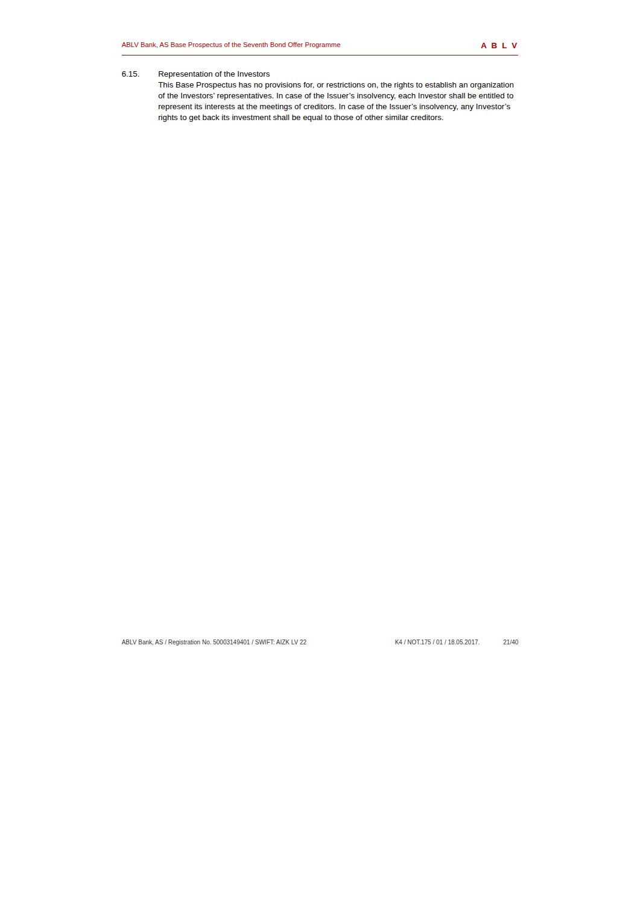ABLV Bank, AS Base Prospectus of the Seventh Bond Offer Programme
A B L V
6.15.
Representation of the Investors
This Base Prospectus has no provisions for, or restrictions on, the rights to establish an organization of the Investors’ representatives. In case of the Issuer’s insolvency, each Investor shall be entitled to represent its interests at the meetings of creditors. In case of the Issuer’s insolvency, any Investor’s rights to get back its investment shall be equal to those of other similar creditors.
ABLV Bank, AS / Registration No. 50003149401 / SWIFT: AIZK LV 22
K4 / NOT.175 / 01 / 18.05.2017. 21/40